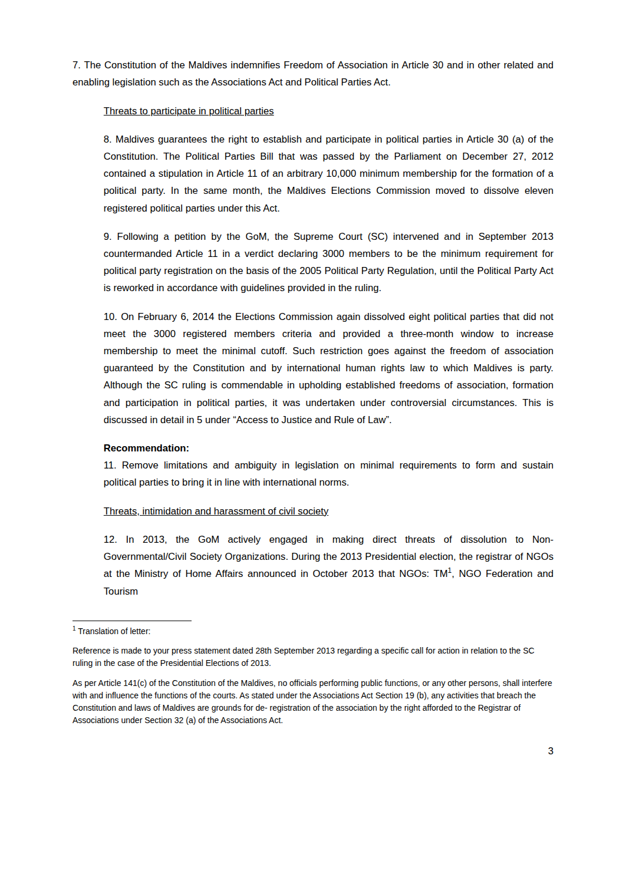7. The Constitution of the Maldives indemnifies Freedom of Association in Article 30 and in other related and enabling legislation such as the Associations Act and Political Parties Act.
Threats to participate in political parties
8. Maldives guarantees the right to establish and participate in political parties in Article 30 (a) of the Constitution. The Political Parties Bill that was passed by the Parliament on December 27, 2012 contained a stipulation in Article 11 of an arbitrary 10,000 minimum membership for the formation of a political party. In the same month, the Maldives Elections Commission moved to dissolve eleven registered political parties under this Act.
9. Following a petition by the GoM, the Supreme Court (SC) intervened and in September 2013 countermanded Article 11 in a verdict declaring 3000 members to be the minimum requirement for political party registration on the basis of the 2005 Political Party Regulation, until the Political Party Act is reworked in accordance with guidelines provided in the ruling.
10. On February 6, 2014 the Elections Commission again dissolved eight political parties that did not meet the 3000 registered members criteria and provided a three-month window to increase membership to meet the minimal cutoff. Such restriction goes against the freedom of association guaranteed by the Constitution and by international human rights law to which Maldives is party. Although the SC ruling is commendable in upholding established freedoms of association, formation and participation in political parties, it was undertaken under controversial circumstances. This is discussed in detail in 5 under “Access to Justice and Rule of Law”.
Recommendation:
11. Remove limitations and ambiguity in legislation on minimal requirements to form and sustain political parties to bring it in line with international norms.
Threats, intimidation and harassment of civil society
12. In 2013, the GoM actively engaged in making direct threats of dissolution to Non-Governmental/Civil Society Organizations. During the 2013 Presidential election, the registrar of NGOs at the Ministry of Home Affairs announced in October 2013 that NGOs: TM1, NGO Federation and Tourism
1 Translation of letter:
Reference is made to your press statement dated 28th September 2013 regarding a specific call for action in relation to the SC ruling in the case of the Presidential Elections of 2013.
As per Article 141(c) of the Constitution of the Maldives, no officials performing public functions, or any other persons, shall interfere with and influence the functions of the courts. As stated under the Associations Act Section 19 (b), any activities that breach the Constitution and laws of Maldives are grounds for de- registration of the association by the right afforded to the Registrar of Associations under Section 32 (a) of the Associations Act.
3